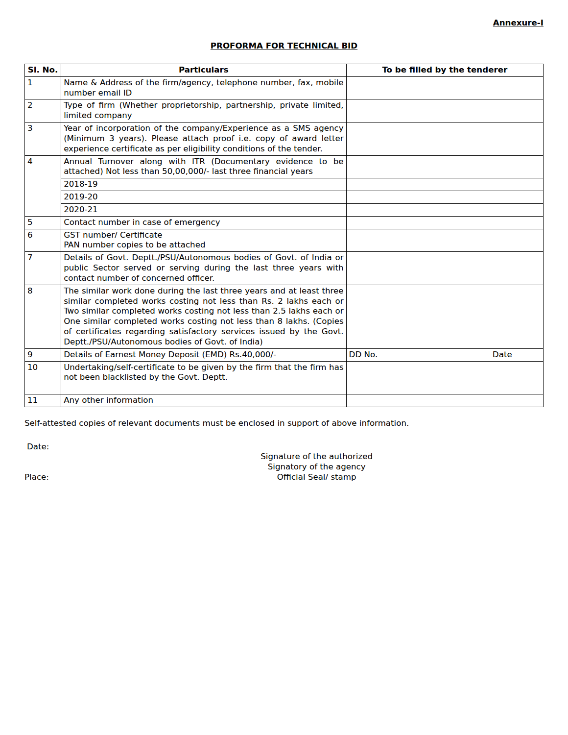Annexure-I
PROFORMA FOR TECHNICAL BID
| Sl. No. | Particulars | To be filled by the tenderer |
| --- | --- | --- |
| 1 | Name & Address of the firm/agency, telephone number, fax, mobile number email ID | |
| 2 | Type of firm (Whether proprietorship, partnership, private limited, limited company | |
| 3 | Year of incorporation of the company/Experience as a SMS agency (Minimum 3 years). Please attach proof i.e. copy of award letter experience certificate as per eligibility conditions of the tender. | |
| 4 | Annual Turnover along with ITR (Documentary evidence to be attached) Not less than 50,00,000/- last three financial years | |
| 2018-19 | |
| 2019-20 | |
| 2020-21 | |
| 5 | Contact number in case of emergency | |
| 6 | GST number/ Certificate PAN number copies to be attached | |
| 7 | Details of Govt. Deptt./PSU/Autonomous bodies of Govt. of India or public Sector served or serving during the last three years with contact number of concerned officer. | |
| 8 | The similar work done during the last three years and at least three similar completed works costing not less than Rs. 2 lakhs each or Two similar completed works costing not less than 2.5 lakhs each or One similar completed works costing not less than 8 lakhs. (Copies of certificates regarding satisfactory services issued by the Govt. Deptt./PSU/Autonomous bodies of Govt. of India) | |
| 9 | Details of Earnest Money Deposit (EMD) Rs.40,000/- | DD No. Date |
| 10 | Undertaking/self-certificate to be given by the firm that the firm has not been blacklisted by the Govt. Deptt. | |
| 11 | Any other information | |
Self-attested copies of relevant documents must be enclosed in support of above information.
Date:
Signature of the authorized
Signatory of the agency
Place:
Official Seal/ stamp